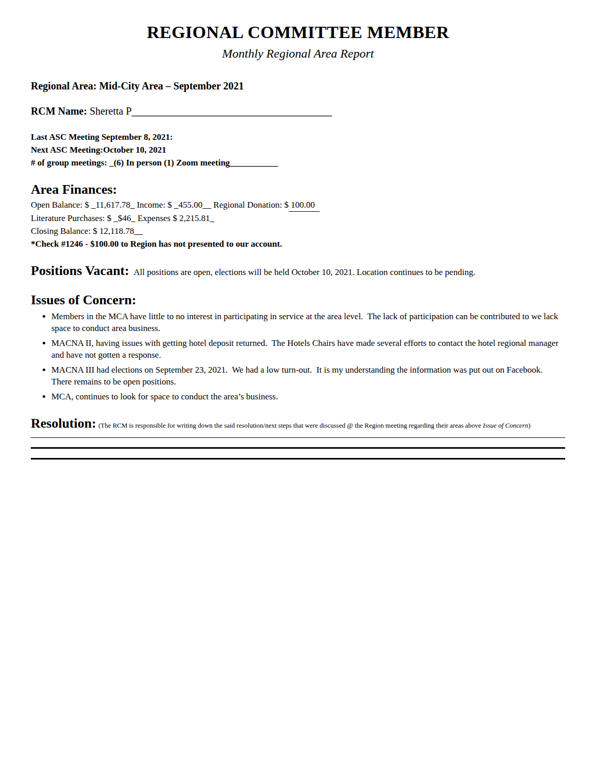REGIONAL COMMITTEE MEMBER
Monthly Regional Area Report
Regional Area: Mid-City Area – September 2021
RCM Name: Sheretta P_______________________________________
Last ASC Meeting September 8, 2021:
Next ASC Meeting:October 10, 2021
# of group meetings: _(6) In person (1) Zoom meeting___________
Area Finances:
Open Balance: $ _11,617.78_ Income: $ _455.00__ Regional Donation: $ 100.00
Literature Purchases: $ _$46_ Expenses $ 2,215.81_
Closing Balance: $ 12,118.78__
*Check #1246 - $100.00 to Region has not presented to our account.
Positions Vacant: All positions are open, elections will be held October 10, 2021. Location continues to be pending.
Issues of Concern:
Members in the MCA have little to no interest in participating in service at the area level. The lack of participation can be contributed to we lack space to conduct area business.
MACNA II, having issues with getting hotel deposit returned. The Hotels Chairs have made several efforts to contact the hotel regional manager and have not gotten a response.
MACNA III had elections on September 23, 2021. We had a low turn-out. It is my understanding the information was put out on Facebook. There remains to be open positions.
MCA, continues to look for space to conduct the area’s business.
Resolution: (The RCM is responsible for writing down the said resolution/next steps that were discussed @ the Region meeting regarding their areas above Issue of Concern)